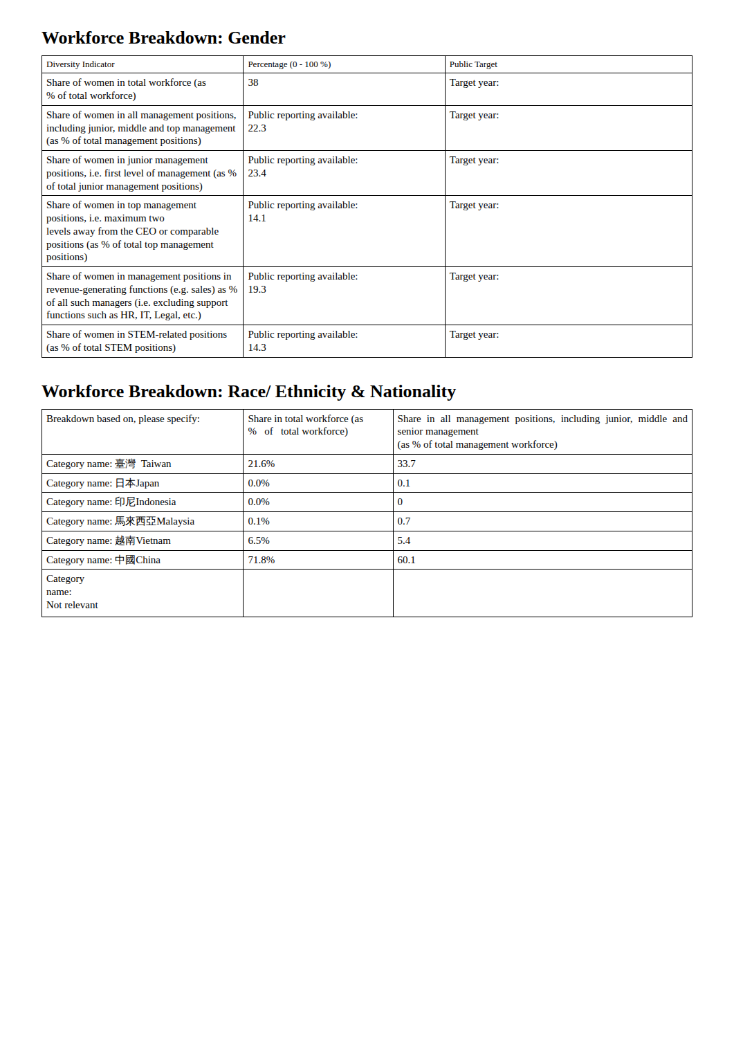Workforce Breakdown: Gender
| Diversity Indicator | Percentage (0 - 100 %) | Public Target |
| Share of women in total workforce (as % of total workforce) | 38 | Target year: |
| Share of women in all management positions, including junior, middle and top management (as % of total management positions) | Public reporting available: 22.3 | Target year: |
| Share of women in junior management positions, i.e. first level of management (as % of total junior management positions) | Public reporting available: 23.4 | Target year: |
| Share of women in top management positions, i.e. maximum two levels away from the CEO or comparable positions (as % of total top management positions) | Public reporting available: 14.1 | Target year: |
| Share of women in management positions in revenue-generating functions (e.g. sales) as % of all such managers (i.e. excluding support functions such as HR, IT, Legal, etc.) | Public reporting available: 19.3 | Target year: |
| Share of women in STEM-related positions (as % of total STEM positions) | Public reporting available: 14.3 | Target year: |
Workforce Breakdown: Race/ Ethnicity & Nationality
| Breakdown based on, please specify: | Share in total workforce (as % of total workforce) | Share in all management positions, including junior, middle and senior management (as % of total management workforce) |
| Category name: 臺灣 Taiwan | 21.6% | 33.7 |
| Category name: 日本Japan | 0.0% | 0.1 |
| Category name: 印尼Indonesia | 0.0% | 0 |
| Category name: 馬來西亞Malaysia | 0.1% | 0.7 |
| Category name: 越南Vietnam | 6.5% | 5.4 |
| Category name: 中國China | 71.8% | 60.1 |
| Category name: Not relevant | | |